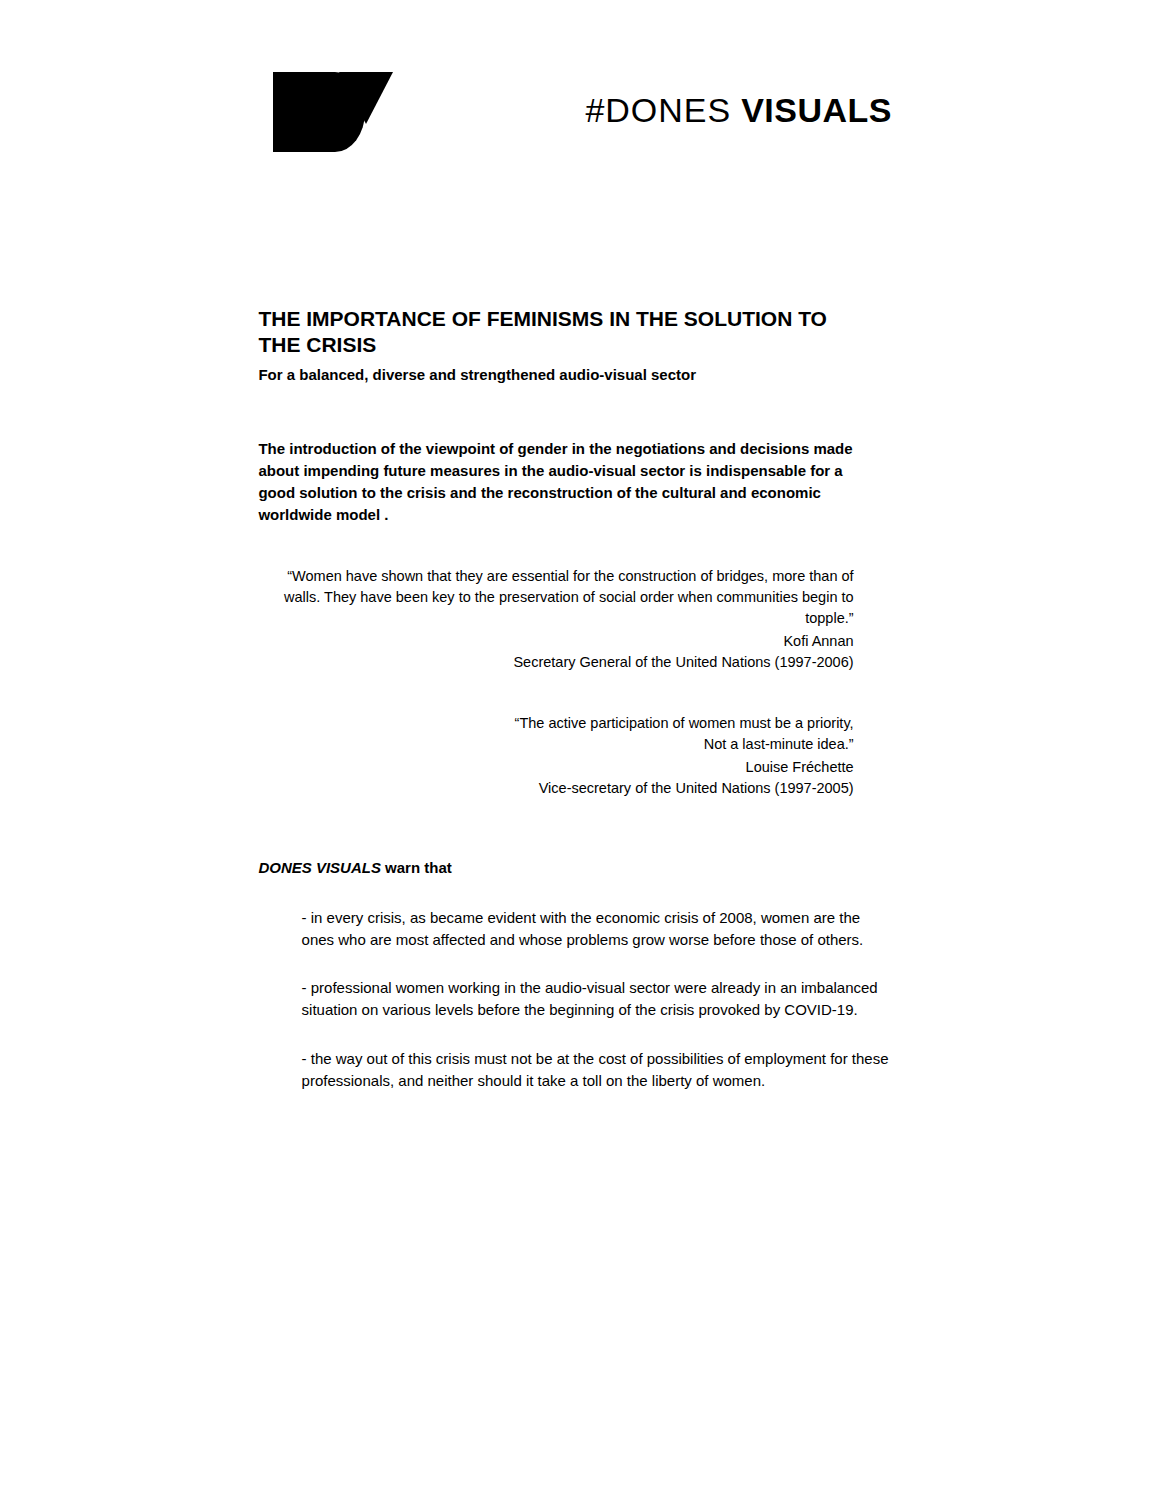#DONES VISUALS
THE IMPORTANCE OF FEMINISMS IN THE SOLUTION TO THE CRISIS
For a balanced, diverse and strengthened audio-visual sector
The introduction of the viewpoint of gender in the negotiations and decisions made about impending future measures in the audio-visual sector is indispensable for a good solution to the crisis and the reconstruction of the cultural and economic worldwide model .
“Women have shown that they are essential for the construction of bridges, more than of walls. They have been key to the preservation of social order when communities begin to topple.”
Kofi Annan
Secretary General of the United Nations (1997-2006)
“The active participation of women must be a priority,
Not a last-minute idea.”
Louise Fréchette
Vice-secretary of the United Nations (1997-2005)
DONES VISUALS warn that
- in every crisis, as became evident with the economic crisis of 2008, women are the ones who are most affected and whose problems grow worse before those of others.
- professional women working in the audio-visual sector were already in an imbalanced situation on various levels before the beginning of the crisis provoked by COVID-19.
- the way out of this crisis must not be at the cost of possibilities of employment for these professionals, and neither should it take a toll on the liberty of women.